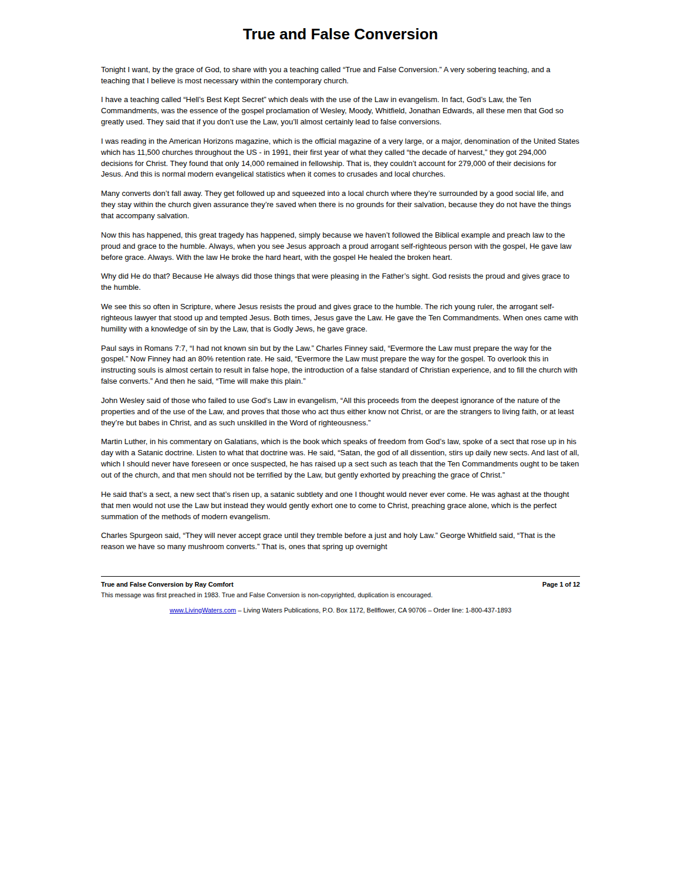True and False Conversion
Tonight I want, by the grace of God, to share with you a teaching called “True and False Conversion.” A very sobering teaching, and a teaching that I believe is most necessary within the contemporary church.
I have a teaching called “Hell’s Best Kept Secret” which deals with the use of the Law in evangelism. In fact, God’s Law, the Ten Commandments, was the essence of the gospel proclamation of Wesley, Moody, Whitfield, Jonathan Edwards, all these men that God so greatly used. They said that if you don’t use the Law, you’ll almost certainly lead to false conversions.
I was reading in the American Horizons magazine, which is the official magazine of a very large, or a major, denomination of the United States which has 11,500 churches throughout the US - in 1991, their first year of what they called “the decade of harvest,” they got 294,000 decisions for Christ. They found that only 14,000 remained in fellowship. That is, they couldn’t account for 279,000 of their decisions for Jesus. And this is normal modern evangelical statistics when it comes to crusades and local churches.
Many converts don’t fall away. They get followed up and squeezed into a local church where they’re surrounded by a good social life, and they stay within the church given assurance they’re saved when there is no grounds for their salvation, because they do not have the things that accompany salvation.
Now this has happened, this great tragedy has happened, simply because we haven’t followed the Biblical example and preach law to the proud and grace to the humble. Always, when you see Jesus approach a proud arrogant self-righteous person with the gospel, He gave law before grace. Always. With the law He broke the hard heart, with the gospel He healed the broken heart.
Why did He do that? Because He always did those things that were pleasing in the Father’s sight. God resists the proud and gives grace to the humble.
We see this so often in Scripture, where Jesus resists the proud and gives grace to the humble. The rich young ruler, the arrogant self-righteous lawyer that stood up and tempted Jesus. Both times, Jesus gave the Law. He gave the Ten Commandments. When ones came with humility with a knowledge of sin by the Law, that is Godly Jews, he gave grace.
Paul says in Romans 7:7, “I had not known sin but by the Law.” Charles Finney said, “Evermore the Law must prepare the way for the gospel.” Now Finney had an 80% retention rate. He said, “Evermore the Law must prepare the way for the gospel. To overlook this in instructing souls is almost certain to result in false hope, the introduction of a false standard of Christian experience, and to fill the church with false converts.” And then he said, “Time will make this plain.”
John Wesley said of those who failed to use God’s Law in evangelism, “All this proceeds from the deepest ignorance of the nature of the properties and of the use of the Law, and proves that those who act thus either know not Christ, or are the strangers to living faith, or at least they’re but babes in Christ, and as such unskilled in the Word of righteousness.”
Martin Luther, in his commentary on Galatians, which is the book which speaks of freedom from God’s law, spoke of a sect that rose up in his day with a Satanic doctrine. Listen to what that doctrine was. He said, “Satan, the god of all dissention, stirs up daily new sects. And last of all, which I should never have foreseen or once suspected, he has raised up a sect such as teach that the Ten Commandments ought to be taken out of the church, and that men should not be terrified by the Law, but gently exhorted by preaching the grace of Christ.”
He said that’s a sect, a new sect that’s risen up, a satanic subtlety and one I thought would never ever come. He was aghast at the thought that men would not use the Law but instead they would gently exhort one to come to Christ, preaching grace alone, which is the perfect summation of the methods of modern evangelism.
Charles Spurgeon said, “They will never accept grace until they tremble before a just and holy Law.” George Whitfield said, “That is the reason we have so many mushroom converts.” That is, ones that spring up overnight
True and False Conversion by Ray Comfort Page 1 of 12
This message was first preached in 1983. True and False Conversion is non-copyrighted, duplication is encouraged.
www.LivingWaters.com – Living Waters Publications, P.O. Box 1172, Bellflower, CA 90706 – Order line: 1-800-437-1893